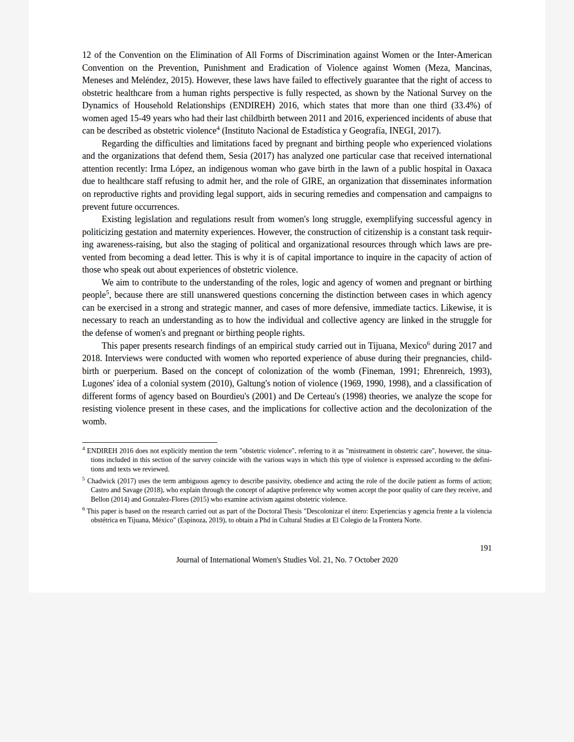12 of the Convention on the Elimination of All Forms of Discrimination against Women or the Inter-American Convention on the Prevention, Punishment and Eradication of Violence against Women (Meza, Mancinas, Meneses and Meléndez, 2015). However, these laws have failed to effectively guarantee that the right of access to obstetric healthcare from a human rights perspective is fully respected, as shown by the National Survey on the Dynamics of Household Relationships (ENDIREH) 2016, which states that more than one third (33.4%) of women aged 15-49 years who had their last childbirth between 2011 and 2016, experienced incidents of abuse that can be described as obstetric violence4 (Instituto Nacional de Estadística y Geografía, INEGI, 2017).
Regarding the difficulties and limitations faced by pregnant and birthing people who experienced violations and the organizations that defend them, Sesia (2017) has analyzed one particular case that received international attention recently: Irma López, an indigenous woman who gave birth in the lawn of a public hospital in Oaxaca due to healthcare staff refusing to admit her, and the role of GIRE, an organization that disseminates information on reproductive rights and providing legal support, aids in securing remedies and compensation and campaigns to prevent future occurrences.
Existing legislation and regulations result from women's long struggle, exemplifying successful agency in politicizing gestation and maternity experiences. However, the construction of citizenship is a constant task requiring awareness-raising, but also the staging of political and organizational resources through which laws are prevented from becoming a dead letter. This is why it is of capital importance to inquire in the capacity of action of those who speak out about experiences of obstetric violence.
We aim to contribute to the understanding of the roles, logic and agency of women and pregnant or birthing people5, because there are still unanswered questions concerning the distinction between cases in which agency can be exercised in a strong and strategic manner, and cases of more defensive, immediate tactics. Likewise, it is necessary to reach an understanding as to how the individual and collective agency are linked in the struggle for the defense of women's and pregnant or birthing people rights.
This paper presents research findings of an empirical study carried out in Tijuana, Mexico6 during 2017 and 2018. Interviews were conducted with women who reported experience of abuse during their pregnancies, childbirth or puerperium. Based on the concept of colonization of the womb (Fineman, 1991; Ehrenreich, 1993), Lugones' idea of a colonial system (2010), Galtung's notion of violence (1969, 1990, 1998), and a classification of different forms of agency based on Bourdieu's (2001) and De Certeau's (1998) theories, we analyze the scope for resisting violence present in these cases, and the implications for collective action and the decolonization of the womb.
4 ENDIREH 2016 does not explicitly mention the term "obstetric violence", referring to it as "mistreatment in obstetric care", however, the situations included in this section of the survey coincide with the various ways in which this type of violence is expressed according to the definitions and texts we reviewed.
5 Chadwick (2017) uses the term ambiguous agency to describe passivity, obedience and acting the role of the docile patient as forms of action; Castro and Savage (2018), who explain through the concept of adaptive preference why women accept the poor quality of care they receive, and Bellon (2014) and Gonzalez-Flores (2015) who examine activism against obstetric violence.
6 This paper is based on the research carried out as part of the Doctoral Thesis "Descolonizar el útero: Experiencias y agencia frente a la violencia obstétrica en Tijuana, México" (Espinoza, 2019), to obtain a Phd in Cultural Studies at El Colegio de la Frontera Norte.
191
Journal of International Women's Studies Vol. 21, No. 7 October 2020